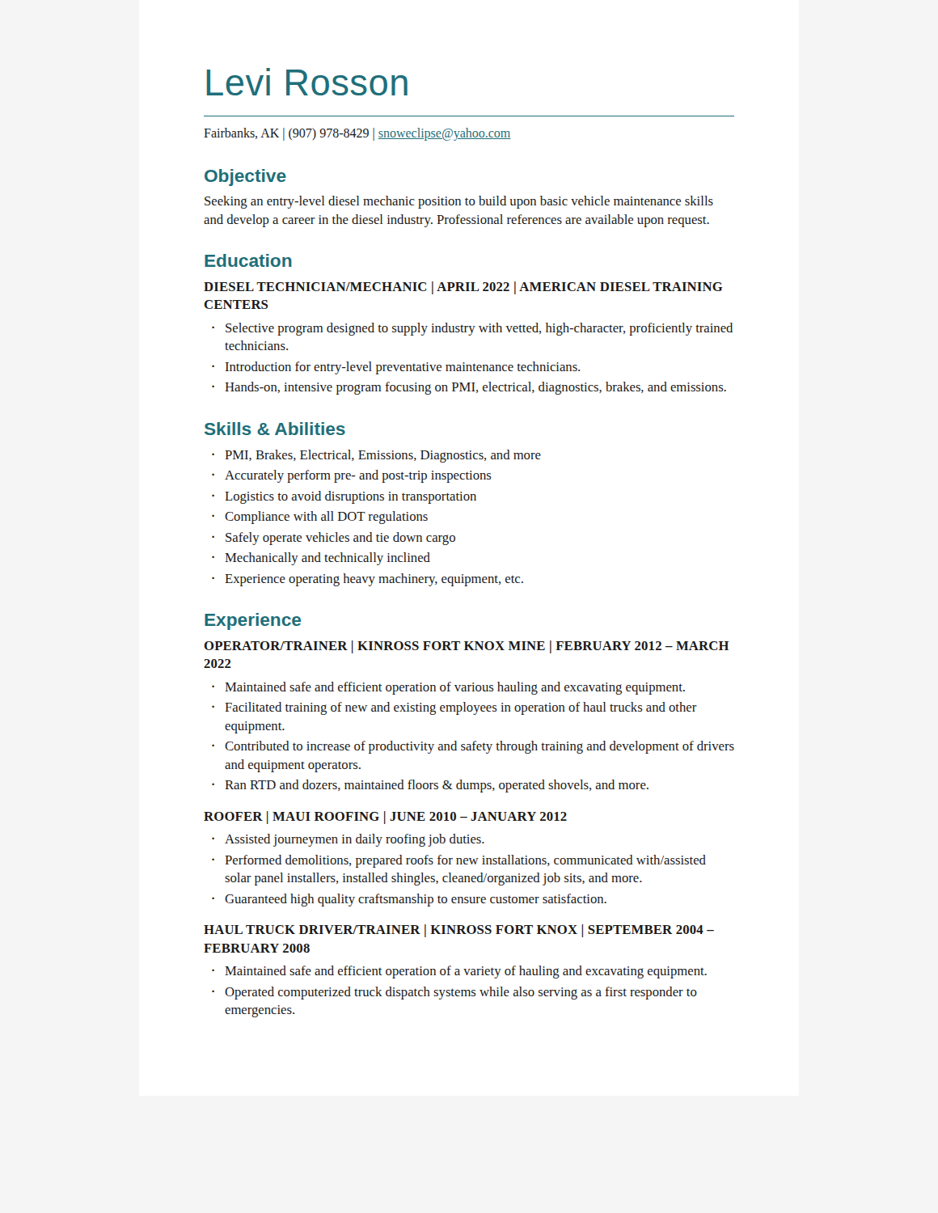Levi Rosson
Fairbanks, AK | (907) 978-8429 | snoweclipse@yahoo.com
Objective
Seeking an entry-level diesel mechanic position to build upon basic vehicle maintenance skills and develop a career in the diesel industry. Professional references are available upon request.
Education
Diesel Technician/Mechanic | April 2022 | American Diesel Training Centers
Selective program designed to supply industry with vetted, high-character, proficiently trained technicians.
Introduction for entry-level preventative maintenance technicians.
Hands-on, intensive program focusing on PMI, electrical, diagnostics, brakes, and emissions.
Skills & Abilities
PMI, Brakes, Electrical, Emissions, Diagnostics, and more
Accurately perform pre- and post-trip inspections
Logistics to avoid disruptions in transportation
Compliance with all DOT regulations
Safely operate vehicles and tie down cargo
Mechanically and technically inclined
Experience operating heavy machinery, equipment, etc.
Experience
Operator/Trainer | Kinross Fort Knox Mine | February 2012 – March 2022
Maintained safe and efficient operation of various hauling and excavating equipment.
Facilitated training of new and existing employees in operation of haul trucks and other equipment.
Contributed to increase of productivity and safety through training and development of drivers and equipment operators.
Ran RTD and dozers, maintained floors & dumps, operated shovels, and more.
Roofer | Maui Roofing | June 2010 – January 2012
Assisted journeymen in daily roofing job duties.
Performed demolitions, prepared roofs for new installations, communicated with/assisted solar panel installers, installed shingles, cleaned/organized job sits, and more.
Guaranteed high quality craftsmanship to ensure customer satisfaction.
Haul Truck Driver/Trainer | Kinross Fort Knox | September 2004 – February 2008
Maintained safe and efficient operation of a variety of hauling and excavating equipment.
Operated computerized truck dispatch systems while also serving as a first responder to emergencies.